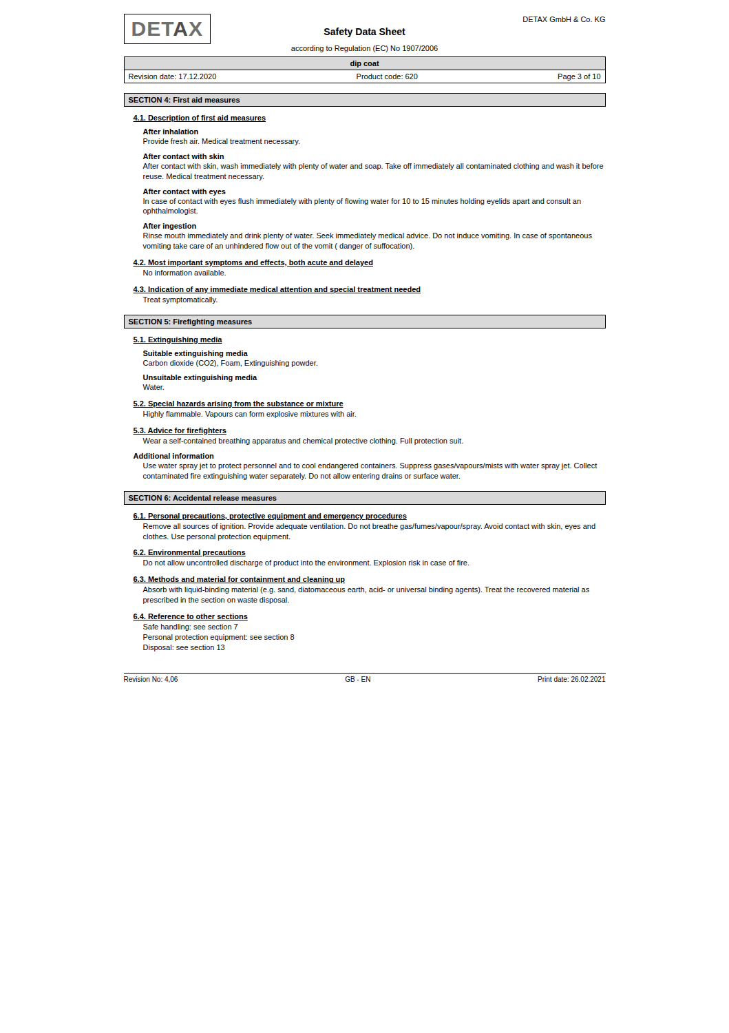DETAX
Safety Data Sheet
according to Regulation (EC) No 1907/2006
DETAX GmbH & Co. KG
dip coat
Revision date: 17.12.2020
Product code: 620
Page 3 of 10
SECTION 4: First aid measures
4.1. Description of first aid measures
After inhalation
Provide fresh air. Medical treatment necessary.
After contact with skin
After contact with skin, wash immediately with plenty of water and soap. Take off immediately all contaminated clothing and wash it before reuse. Medical treatment necessary.
After contact with eyes
In case of contact with eyes flush immediately with plenty of flowing water for 10 to 15 minutes holding eyelids apart and consult an ophthalmologist.
After ingestion
Rinse mouth immediately and drink plenty of water. Seek immediately medical advice. Do not induce vomiting. In case of spontaneous vomiting take care of an unhindered flow out of the vomit ( danger of suffocation).
4.2. Most important symptoms and effects, both acute and delayed
No information available.
4.3. Indication of any immediate medical attention and special treatment needed
Treat symptomatically.
SECTION 5: Firefighting measures
5.1. Extinguishing media
Suitable extinguishing media
Carbon dioxide (CO2), Foam, Extinguishing powder.
Unsuitable extinguishing media
Water.
5.2. Special hazards arising from the substance or mixture
Highly flammable. Vapours can form explosive mixtures with air.
5.3. Advice for firefighters
Wear a self-contained breathing apparatus and chemical protective clothing. Full protection suit.
Additional information
Use water spray jet to protect personnel and to cool endangered containers. Suppress gases/vapours/mists with water spray jet. Collect contaminated fire extinguishing water separately. Do not allow entering drains or surface water.
SECTION 6: Accidental release measures
6.1. Personal precautions, protective equipment and emergency procedures
Remove all sources of ignition. Provide adequate ventilation. Do not breathe gas/fumes/vapour/spray. Avoid contact with skin, eyes and clothes. Use personal protection equipment.
6.2. Environmental precautions
Do not allow uncontrolled discharge of product into the environment. Explosion risk in case of fire.
6.3. Methods and material for containment and cleaning up
Absorb with liquid-binding material (e.g. sand, diatomaceous earth, acid- or universal binding agents). Treat the recovered material as prescribed in the section on waste disposal.
6.4. Reference to other sections
Safe handling: see section 7
Personal protection equipment: see section 8
Disposal: see section 13
Revision No: 4,06
GB - EN
Print date: 26.02.2021